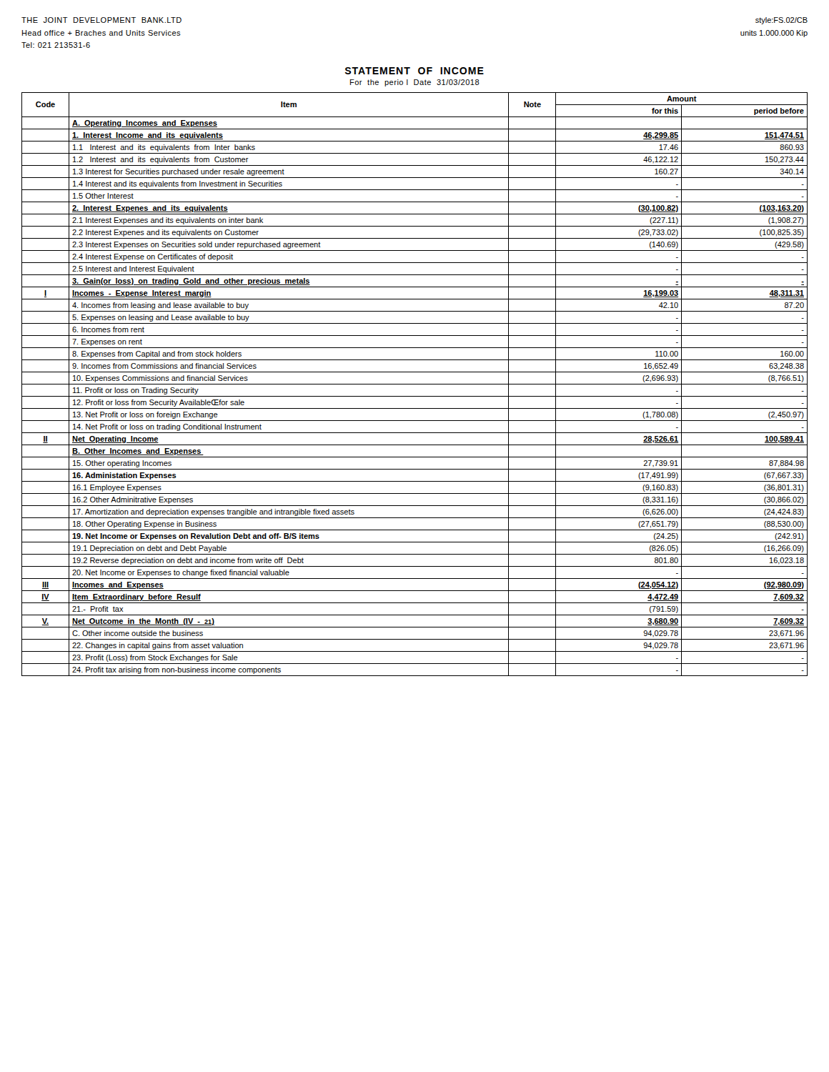THE JOINT DEVELOPMENT BANK.LTD
Head office + Braches and Units Services
Tel: 021 213531-6
style:FS.02/CB
units 1.000.000 Kip
STATEMENT OF INCOME
For the perio l Date 31/03/2018
| Code | Item | Note | Amount |
| --- | --- | --- | --- |
| for this | period before |
| | A. Operating Incomes and Expenses | | | |
| | 1. Interest Income and its equivalents | | 46,299.85 | 151,474.51 |
| | 1.1 Interest and its equivalents from Inter banks | | 17.46 | 860.93 |
| | 1.2 Interest and its equivalents from Customer | | 46,122.12 | 150,273.44 |
| | 1.3 Interest for Securities purchased under resale agreement | | 160.27 | 340.14 |
| | 1.4 Interest and its equivalents from Investment in Securities | | - | - |
| | 1.5 Other Interest | | - | - |
| | 2. Interest Expenes and its equivalents | | (30,100.82) | (103,163.20) |
| | 2.1 Interest Expenses and its equivalents on inter bank | | (227.11) | (1,908.27) |
| | 2.2 Interest Expenes and its equivalents on Customer | | (29,733.02) | (100,825.35) |
| | 2.3 Interest Expenses on Securities sold under repurchased agreement | | (140.69) | (429.58) |
| | 2.4 Interest Expense on Certificates of deposit | | - | - |
| | 2.5 Interest and Interest Equivalent | | - | - |
| | 3. Gain(or loss) on trading Gold and other precious metals | | - | - |
| I | Incomes - Expense Interest margin | | 16,199.03 | 48,311.31 |
| | 4. Incomes from leasing and lease available to buy | | 42.10 | 87.20 |
| | 5. Expenses on leasing and Lease available to buy | | - | - |
| | 6. Incomes from rent | | - | - |
| | 7. Expenses on rent | | - | - |
| | 8. Expenses from Capital and from stock holders | | 110.00 | 160.00 |
| | 9. Incomes from Commissions and financial Services | | 16,652.49 | 63,248.38 |
| | 10. Expenses Commissions and financial Services | | (2,696.93) | (8,766.51) |
| | 11. Profit or loss on Trading Security | | - | - |
| | 12. Profit or loss from Security AvailableŒfor sale | | - | - |
| | 13. Net Profit or loss on foreign Exchange | | (1,780.08) | (2,450.97) |
| | 14. Net Profit or loss on trading Conditional Instrument | | - | - |
| II | Net Operating Income | | 28,526.61 | 100,589.41 |
| | B. Other Incomes and Expenses | | | |
| | 15. Other operating Incomes | | 27,739.91 | 87,884.98 |
| | 16. Administation Expenses | | (17,491.99) | (67,667.33) |
| | 16.1 Employee Expenses | | (9,160.83) | (36,801.31) |
| | 16.2 Other Adminitrative Expenses | | (8,331.16) | (30,866.02) |
| | 17. Amortization and depreciation expenses trangible and intrangible fixed assets | | (6,626.00) | (24,424.83) |
| | 18. Other Operating Expense in Business | | (27,651.79) | (88,530.00) |
| | 19. Net Income or Expenses on Revalution Debt and off- B/S items | | (24.25) | (242.91) |
| | 19.1 Depreciation on debt and Debt Payable | | (826.05) | (16,266.09) |
| | 19.2 Reverse depreciation on debt and income from write off Debt | | 801.80 | 16,023.18 |
| | 20. Net Income or Expenses to change fixed financial valuable | | - | - |
| III | Incomes and Expenses | | (24,054.12) | (92,980.09) |
| IV | Item Extraordinary before Resulf | | 4,472.49 | 7,609.32 |
| | 21.- Profit tax | | (791.59) | - |
| V. | Net Outcome in the Month (IV - 21 ) | | 3,680.90 | 7,609.32 |
| | C. Other income outside the business | | 94,029.78 | 23,671.96 |
| | 22. Changes in capital gains from asset valuation | | 94,029.78 | 23,671.96 |
| | 23. Profit (Loss) from Stock Exchanges for Sale | | - | - |
| | 24. Profit tax arising from non-business income components | | - | - |